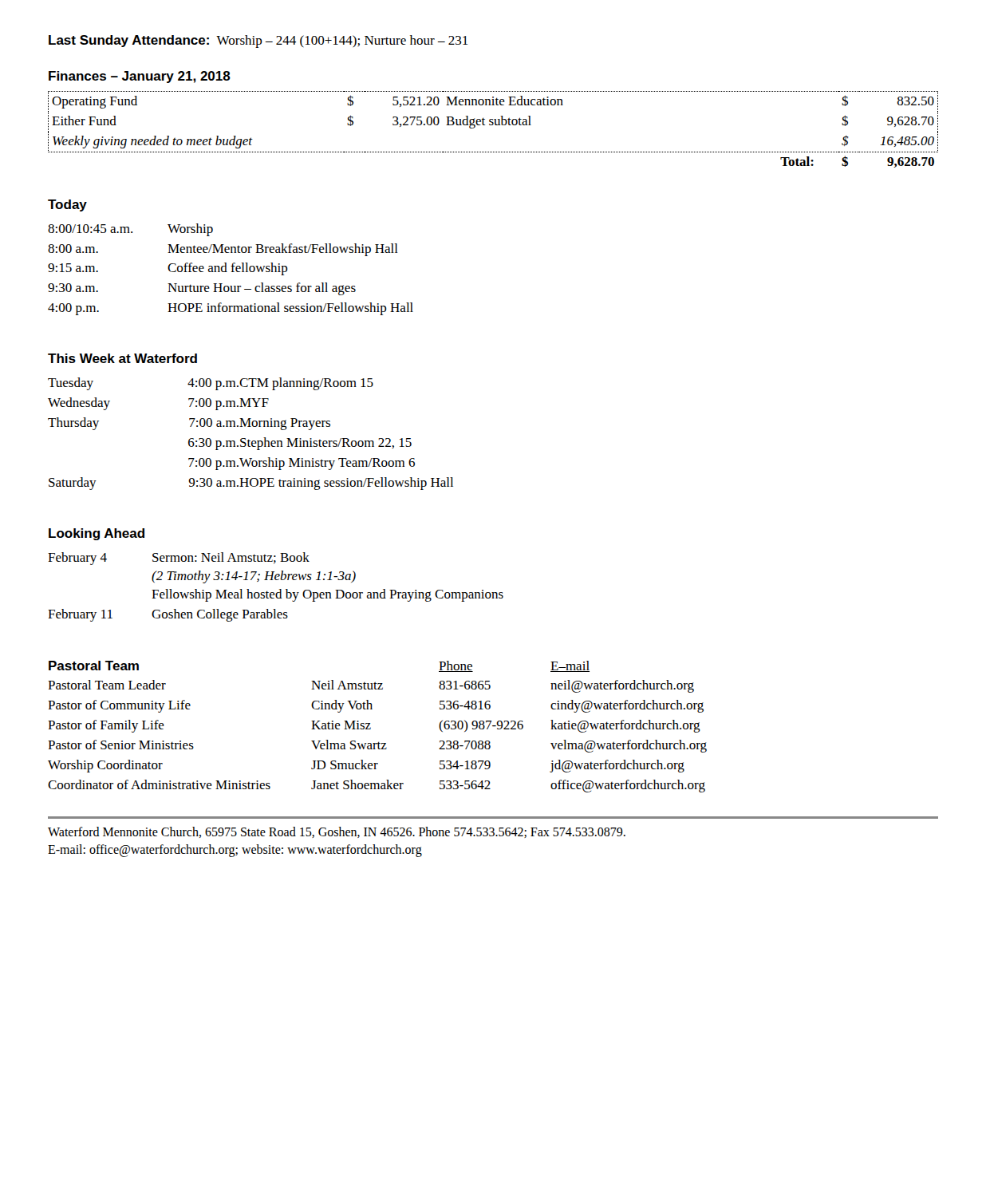Last Sunday Attendance: Worship – 244 (100+144); Nurture hour – 231
Finances – January 21, 2018
| Operating Fund | $ | 5,521.20 | Mennonite Education | $ | 832.50 |
| Either Fund | $ | 3,275.00 | Budget subtotal | $ | 9,628.70 |
| Weekly giving needed to meet budget | $ | 16,485.00 |
| | Total: | $ | 9,628.70 |
Today
| 8:00/10:45 a.m. | Worship |
| 8:00 a.m. | Mentee/Mentor Breakfast/Fellowship Hall |
| 9:15 a.m. | Coffee and fellowship |
| 9:30 a.m. | Nurture Hour – classes for all ages |
| 4:00 p.m. | HOPE informational session/Fellowship Hall |
This Week at Waterford
| Tuesday | 4:00 p.m. | CTM planning/Room 15 |
| Wednesday | 7:00 p.m. | MYF |
| Thursday | 7:00 a.m. | Morning Prayers |
| | 6:30 p.m. | Stephen Ministers/Room 22, 15 |
| | 7:00 p.m. | Worship Ministry Team/Room 6 |
| Saturday | 9:30 a.m. | HOPE training session/Fellowship Hall |
Looking Ahead
| February 4 | Sermon: Neil Amstutz; Book (2 Timothy 3:14-17; Hebrews 1:1-3a) Fellowship Meal hosted by Open Door and Praying Companions |
| February 11 | Goshen College Parables |
| Pastoral Team | | Phone | E–mail |
| Pastoral Team Leader | Neil Amstutz | 831-6865 | neil@waterfordchurch.org |
| Pastor of Community Life | Cindy Voth | 536-4816 | cindy@waterfordchurch.org |
| Pastor of Family Life | Katie Misz | (630) 987-9226 | katie@waterfordchurch.org |
| Pastor of Senior Ministries | Velma Swartz | 238-7088 | velma@waterfordchurch.org |
| Worship Coordinator | JD Smucker | 534-1879 | jd@waterfordchurch.org |
| Coordinator of Administrative Ministries | Janet Shoemaker | 533-5642 | office@waterfordchurch.org |
Waterford Mennonite Church, 65975 State Road 15, Goshen, IN 46526. Phone 574.533.5642; Fax 574.533.0879.
E-mail: office@waterfordchurch.org; website: www.waterfordchurch.org